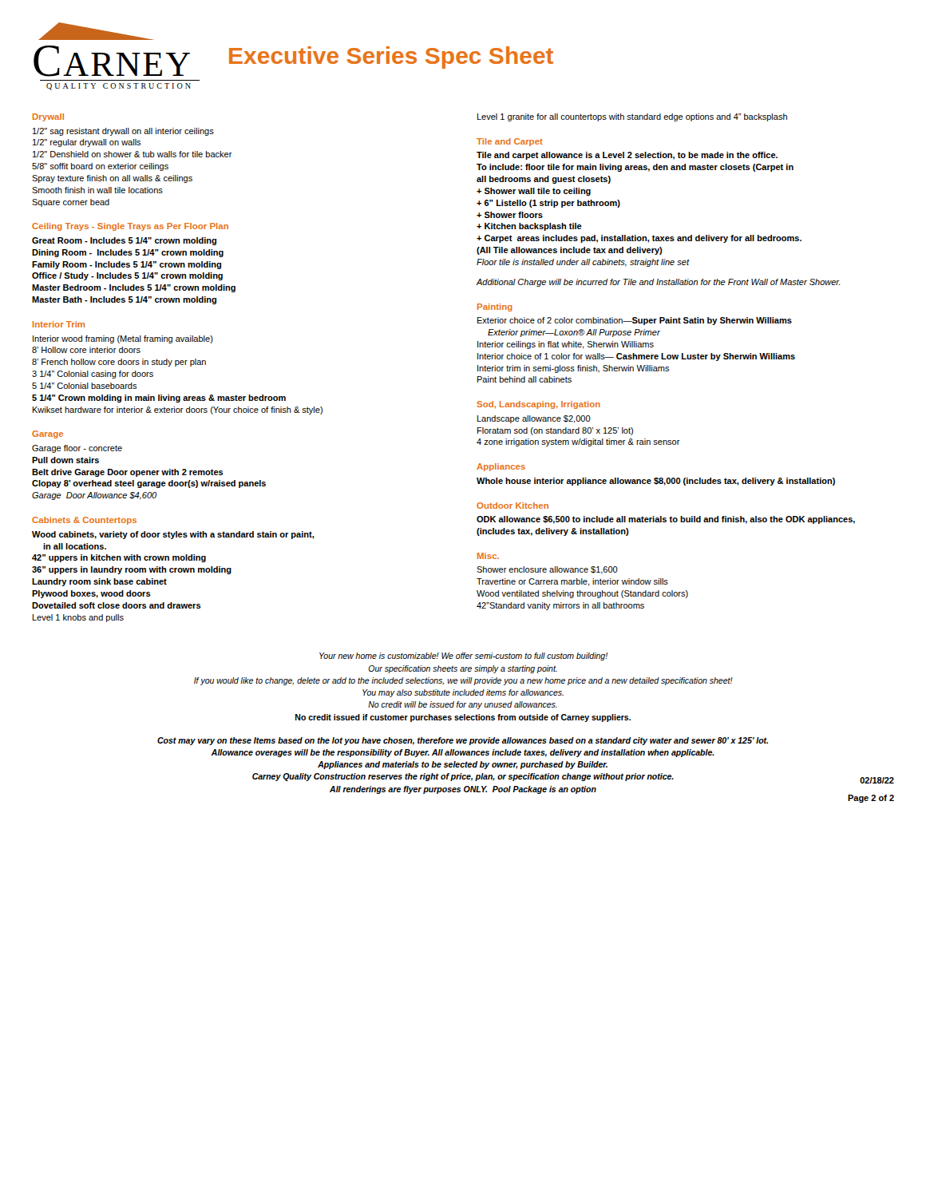CARNEY
QUALITY CONSTRUCTION
Executive Series Spec Sheet
Drywall
1/2" sag resistant drywall on all interior ceilings
1/2" regular drywall on walls
1/2" Denshield on shower & tub walls for tile backer
5/8" soffit board on exterior ceilings
Spray texture finish on all walls & ceilings
Smooth finish in wall tile locations
Square corner bead
Ceiling Trays - Single Trays as Per Floor Plan
Great Room - Includes 5 1/4” crown molding
Dining Room - Includes 5 1/4” crown molding
Family Room - Includes 5 1/4” crown molding
Office / Study - Includes 5 1/4” crown molding
Master Bedroom - Includes 5 1/4” crown molding
Master Bath - Includes 5 1/4” crown molding
Interior Trim
Interior wood framing (Metal framing available)
8’ Hollow core interior doors
8’ French hollow core doors in study per plan
3 1/4” Colonial casing for doors
5 1/4” Colonial baseboards
5 1/4" Crown molding in main living areas & master bedroom
Kwikset hardware for interior & exterior doors (Your choice of finish & style)
Garage
Garage floor - concrete
Pull down stairs
Belt drive Garage Door opener with 2 remotes
Clopay 8’ overhead steel garage door(s) w/raised panels
Garage Door Allowance $4,600
Cabinets & Countertops
Wood cabinets, variety of door styles with a standard stain or paint,
in all locations.
42” uppers in kitchen with crown molding
36” uppers in laundry room with crown molding
Laundry room sink base cabinet
Plywood boxes, wood doors
Dovetailed soft close doors and drawers
Level 1 knobs and pulls
Level 1 granite for all countertops with standard edge options and 4” backsplash
Tile and Carpet
Tile and carpet allowance is a Level 2 selection, to be made in the office.
To include: floor tile for main living areas, den and master closets (Carpet in
all bedrooms and guest closets)
+ Shower wall tile to ceiling
+ 6” Listello (1 strip per bathroom)
+ Shower floors
+ Kitchen backsplash tile
+ Carpet areas includes pad, installation, taxes and delivery for all bedrooms.
(All Tile allowances include tax and delivery)
Floor tile is installed under all cabinets, straight line set
Additional Charge will be incurred for Tile and Installation for the Front Wall of Master Shower.
Painting
Exterior choice of 2 color combination—Super Paint Satin by Sherwin Williams
Exterior primer—Loxon® All Purpose Primer
Interior ceilings in flat white, Sherwin Williams
Interior choice of 1 color for walls— Cashmere Low Luster by Sherwin Williams
Interior trim in semi-gloss finish, Sherwin Williams
Paint behind all cabinets
Sod, Landscaping, Irrigation
Landscape allowance $2,000
Floratam sod (on standard 80’ x 125’ lot)
4 zone irrigation system w/digital timer & rain sensor
Appliances
Whole house interior appliance allowance $8,000 (includes tax, delivery & installation)
Outdoor Kitchen
ODK allowance $6,500 to include all materials to build and finish, also the ODK appliances, (includes tax, delivery & installation)
Misc.
Shower enclosure allowance $1,600
Travertine or Carrera marble, interior window sills
Wood ventilated shelving throughout (Standard colors)
42”Standard vanity mirrors in all bathrooms
Your new home is customizable! We offer semi-custom to full custom building!
Our specification sheets are simply a starting point.
If you would like to change, delete or add to the included selections, we will provide you a new home price and a new detailed specification sheet!
You may also substitute included items for allowances.
No credit will be issued for any unused allowances.
No credit issued if customer purchases selections from outside of Carney suppliers.
Cost may vary on these Items based on the lot you have chosen, therefore we provide allowances based on a standard city water and sewer 80’ x 125’ lot.
Allowance overages will be the responsibility of Buyer. All allowances include taxes, delivery and installation when applicable.
Appliances and materials to be selected by owner, purchased by Builder.
Carney Quality Construction reserves the right of price, plan, or specification change without prior notice.
All renderings are flyer purposes ONLY. Pool Package is an option
02/18/22 Page 2 of 2